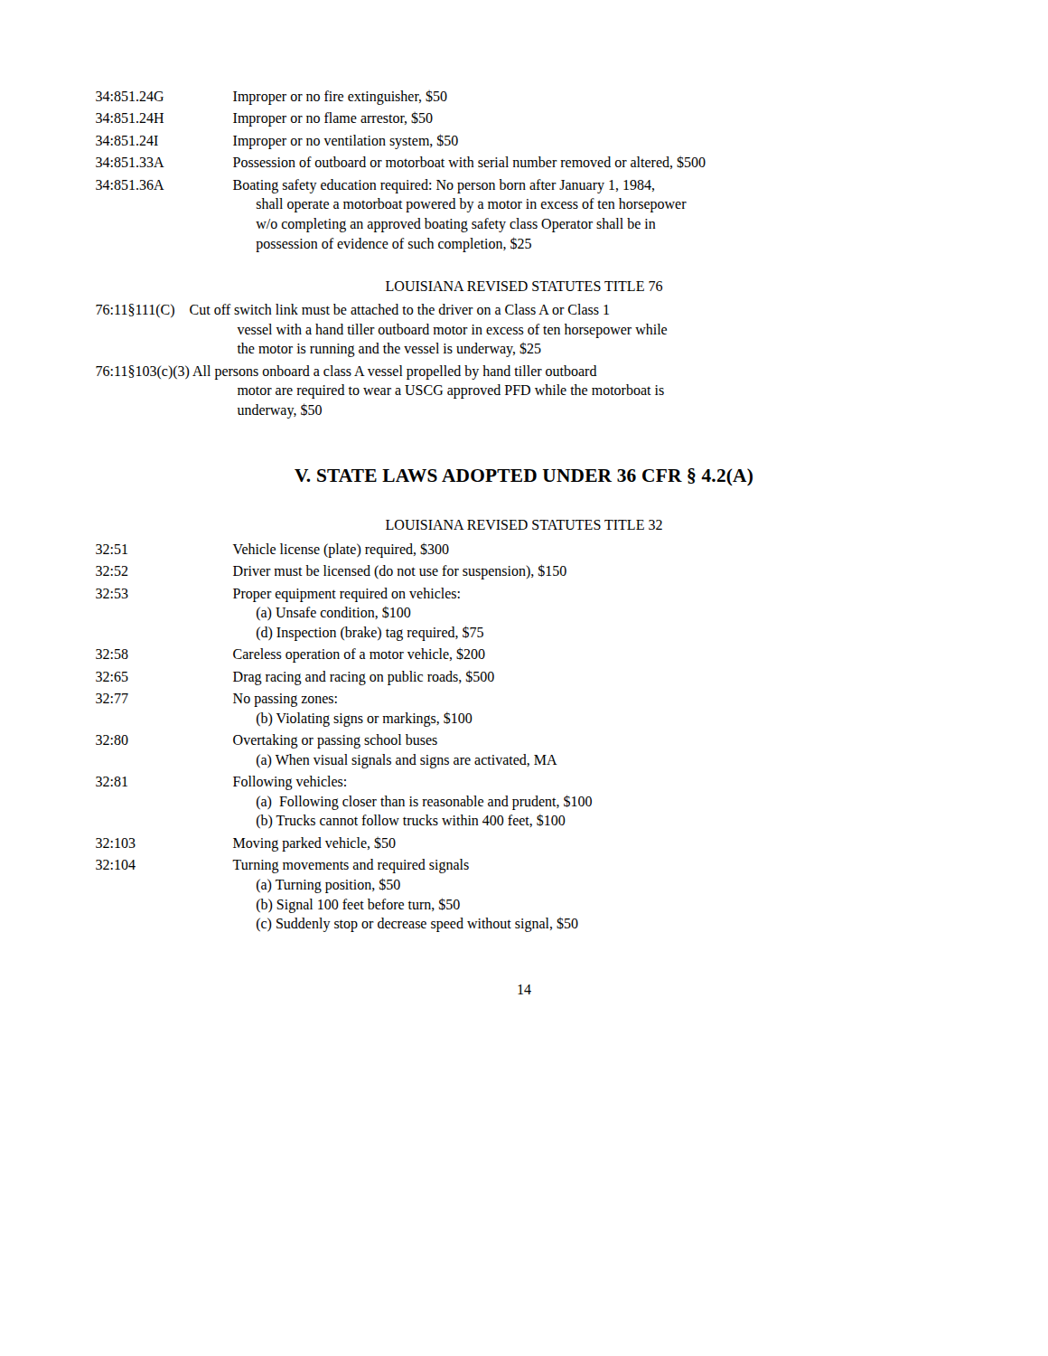34:851.24G
Improper or no fire extinguisher, $50
34:851.24H
Improper or no flame arrestor, $50
34:851.24I
Improper or no ventilation system, $50
34:851.33A
Possession of outboard or motorboat with serial number removed or altered, $500
34:851.36A
Boating safety education required: No person born after January 1, 1984, shall operate a motorboat powered by a motor in excess of ten horsepower w/o completing an approved boating safety class Operator shall be in possession of evidence of such completion, $25
LOUISIANA REVISED STATUTES TITLE 76
76:11§111(C) Cut off switch link must be attached to the driver on a Class A or Class 1 vessel with a hand tiller outboard motor in excess of ten horsepower while the motor is running and the vessel is underway, $25
76:11§103(c)(3) All persons onboard a class A vessel propelled by hand tiller outboard motor are required to wear a USCG approved PFD while the motorboat is underway, $50
V. STATE LAWS ADOPTED UNDER 36 CFR § 4.2(A)
LOUISIANA REVISED STATUTES TITLE 32
32:51
Vehicle license (plate) required, $300
32:52
Driver must be licensed (do not use for suspension), $150
32:53
Proper equipment required on vehicles: (a) Unsafe condition, $100 (d) Inspection (brake) tag required, $75
32:58
Careless operation of a motor vehicle, $200
32:65
Drag racing and racing on public roads, $500
32:77
No passing zones: (b) Violating signs or markings, $100
32:80
Overtaking or passing school buses (a) When visual signals and signs are activated, MA
32:81
Following vehicles: (a) Following closer than is reasonable and prudent, $100 (b) Trucks cannot follow trucks within 400 feet, $100
32:103
Moving parked vehicle, $50
32:104
Turning movements and required signals (a) Turning position, $50 (b) Signal 100 feet before turn, $50 (c) Suddenly stop or decrease speed without signal, $50
14